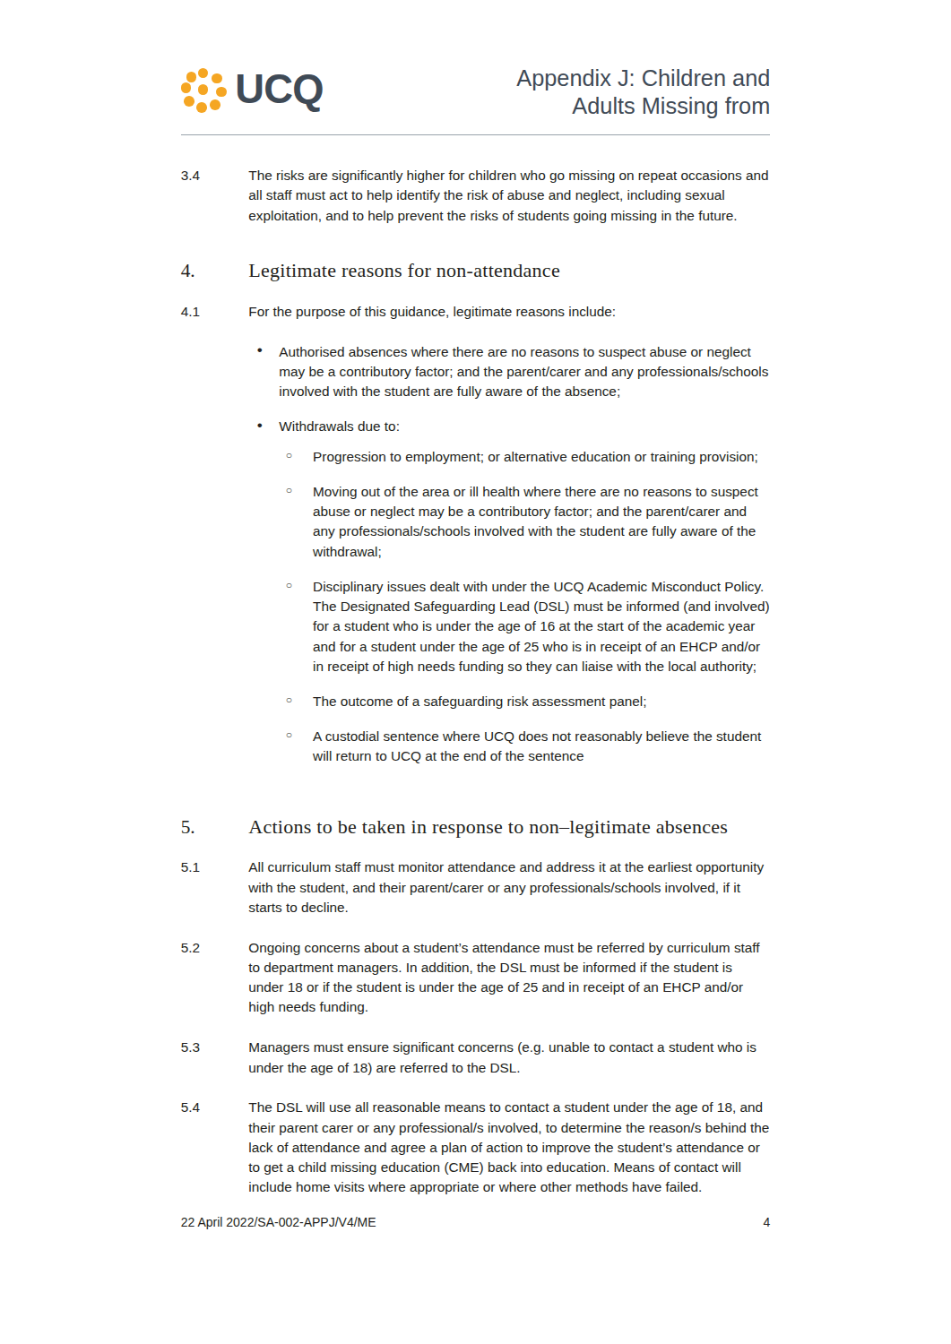UCQ
Appendix J: Children and
Adults Missing from
3.4
The risks are significantly higher for children who go missing on repeat occasions and all staff must act to help identify the risk of abuse and neglect, including sexual exploitation, and to help prevent the risks of students going missing in the future.
4.
Legitimate reasons for non-attendance
4.1
For the purpose of this guidance, legitimate reasons include:
Authorised absences where there are no reasons to suspect abuse or neglect may be a contributory factor; and the parent/carer and any professionals/schools involved with the student are fully aware of the absence;
Withdrawals due to:
Progression to employment; or alternative education or training provision;
Moving out of the area or ill health where there are no reasons to suspect abuse or neglect may be a contributory factor; and the parent/carer and any professionals/schools involved with the student are fully aware of the withdrawal;
Disciplinary issues dealt with under the UCQ Academic Misconduct Policy. The Designated Safeguarding Lead (DSL) must be informed (and involved) for a student who is under the age of 16 at the start of the academic year and for a student under the age of 25 who is in receipt of an EHCP and/or in receipt of high needs funding so they can liaise with the local authority;
The outcome of a safeguarding risk assessment panel;
A custodial sentence where UCQ does not reasonably believe the student will return to UCQ at the end of the sentence
5.
Actions to be taken in response to non–legitimate absences
5.1
All curriculum staff must monitor attendance and address it at the earliest opportunity with the student, and their parent/carer or any professionals/schools involved, if it starts to decline.
5.2
Ongoing concerns about a student’s attendance must be referred by curriculum staff to department managers. In addition, the DSL must be informed if the student is under 18 or if the student is under the age of 25 and in receipt of an EHCP and/or high needs funding.
5.3
Managers must ensure significant concerns (e.g. unable to contact a student who is under the age of 18) are referred to the DSL.
5.4
The DSL will use all reasonable means to contact a student under the age of 18, and their parent carer or any professional/s involved, to determine the reason/s behind the lack of attendance and agree a plan of action to improve the student’s attendance or to get a child missing education (CME) back into education. Means of contact will include home visits where appropriate or where other methods have failed.
22 April 2022/SA-002-APPJ/V4/ME
4